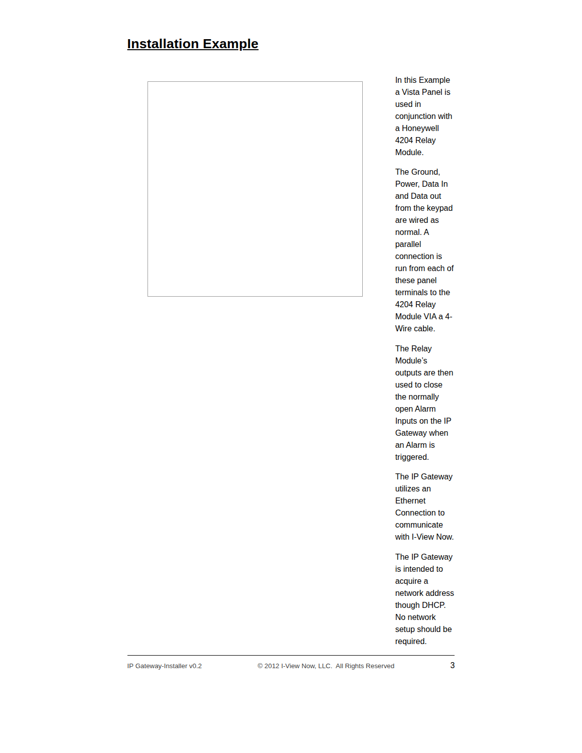Installation Example
In this Example a Vista Panel is used in conjunction with a Honeywell 4204 Relay Module.
The Ground, Power, Data In and Data out from the keypad are wired as normal. A parallel connection is run from each of these panel terminals to the 4204 Relay Module VIA a 4-Wire cable.
The Relay Module’s outputs are then used to close the normally open Alarm Inputs on the IP Gateway when an Alarm is triggered.
The IP Gateway utilizes an Ethernet Connection to communicate with I-View Now.
The IP Gateway is intended to acquire a network address though DHCP. No network setup should be required.
IP Gateway-Installer v0.2
© 2012 I-View Now, LLC. All Rights Reserved
3